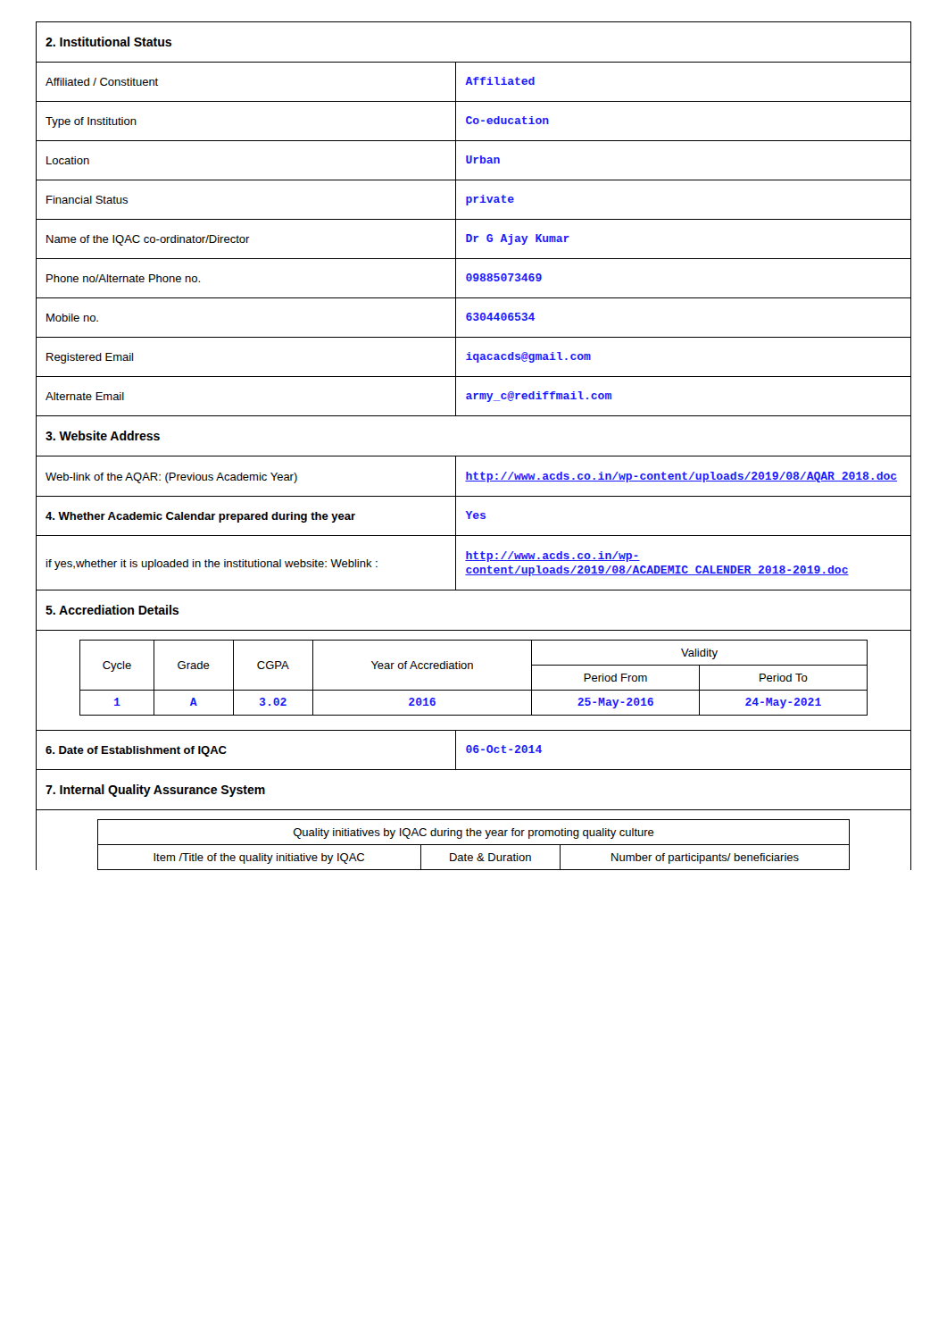| 2. Institutional Status |
| Affiliated / Constituent | Affiliated |
| Type of Institution | Co-education |
| Location | Urban |
| Financial Status | private |
| Name of the IQAC co-ordinator/Director | Dr G Ajay Kumar |
| Phone no/Alternate Phone no. | 09885073469 |
| Mobile no. | 6304406534 |
| Registered Email | iqacacds@gmail.com |
| Alternate Email | army_c@rediffmail.com |
| 3. Website Address |
| Web-link of the AQAR: (Previous Academic Year) | http://www.acds.co.in/wp-content/uploads/2019/08/AQAR_2018.doc |
| 4. Whether Academic Calendar prepared during the year | Yes |
| if yes,whether it is uploaded in the institutional website: Weblink : | http://www.acds.co.in/wp-content/uploads/2019/08/ACADEMIC_CALENDER_2018-2019.doc |
| 5. Accrediation Details |
| / Cycle / Grade / CGPA / Year of Accrediation / Validity / / --- / --- / --- / --- / --- / / Period From / Period To / / 1 / A / 3.02 / 2016 / 25-May-2016 / 24-May-2021 / |
| 6. Date of Establishment of IQAC | 06-Oct-2014 |
| 7. Internal Quality Assurance System |
| / Quality initiatives by IQAC during the year for promoting quality culture / / --- / / Item /Title of the quality initiative by IQAC / Date & Duration / Number of participants/ beneficiaries / |